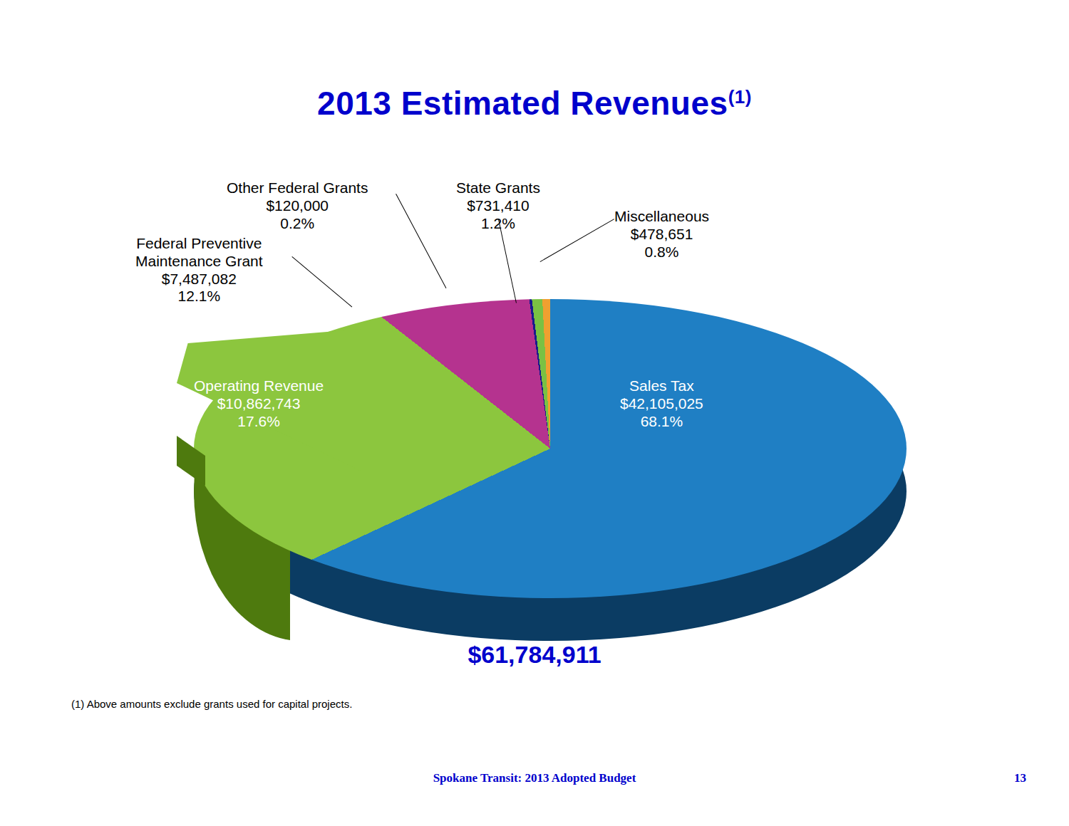2013 Estimated Revenues(1)
Other Federal Grants
$120,000
0.2%
State Grants
$731,410
1.2%
Miscellaneous
$478,651
0.8%
Federal Preventive
Maintenance Grant
$7,487,082
12.1%
Operating Revenue
$10,862,743
17.6%
Sales Tax
$42,105,025
68.1%
$61,784,911
(1) Above amounts exclude grants used for capital projects.
Spokane Transit: 2013 Adopted Budget
13